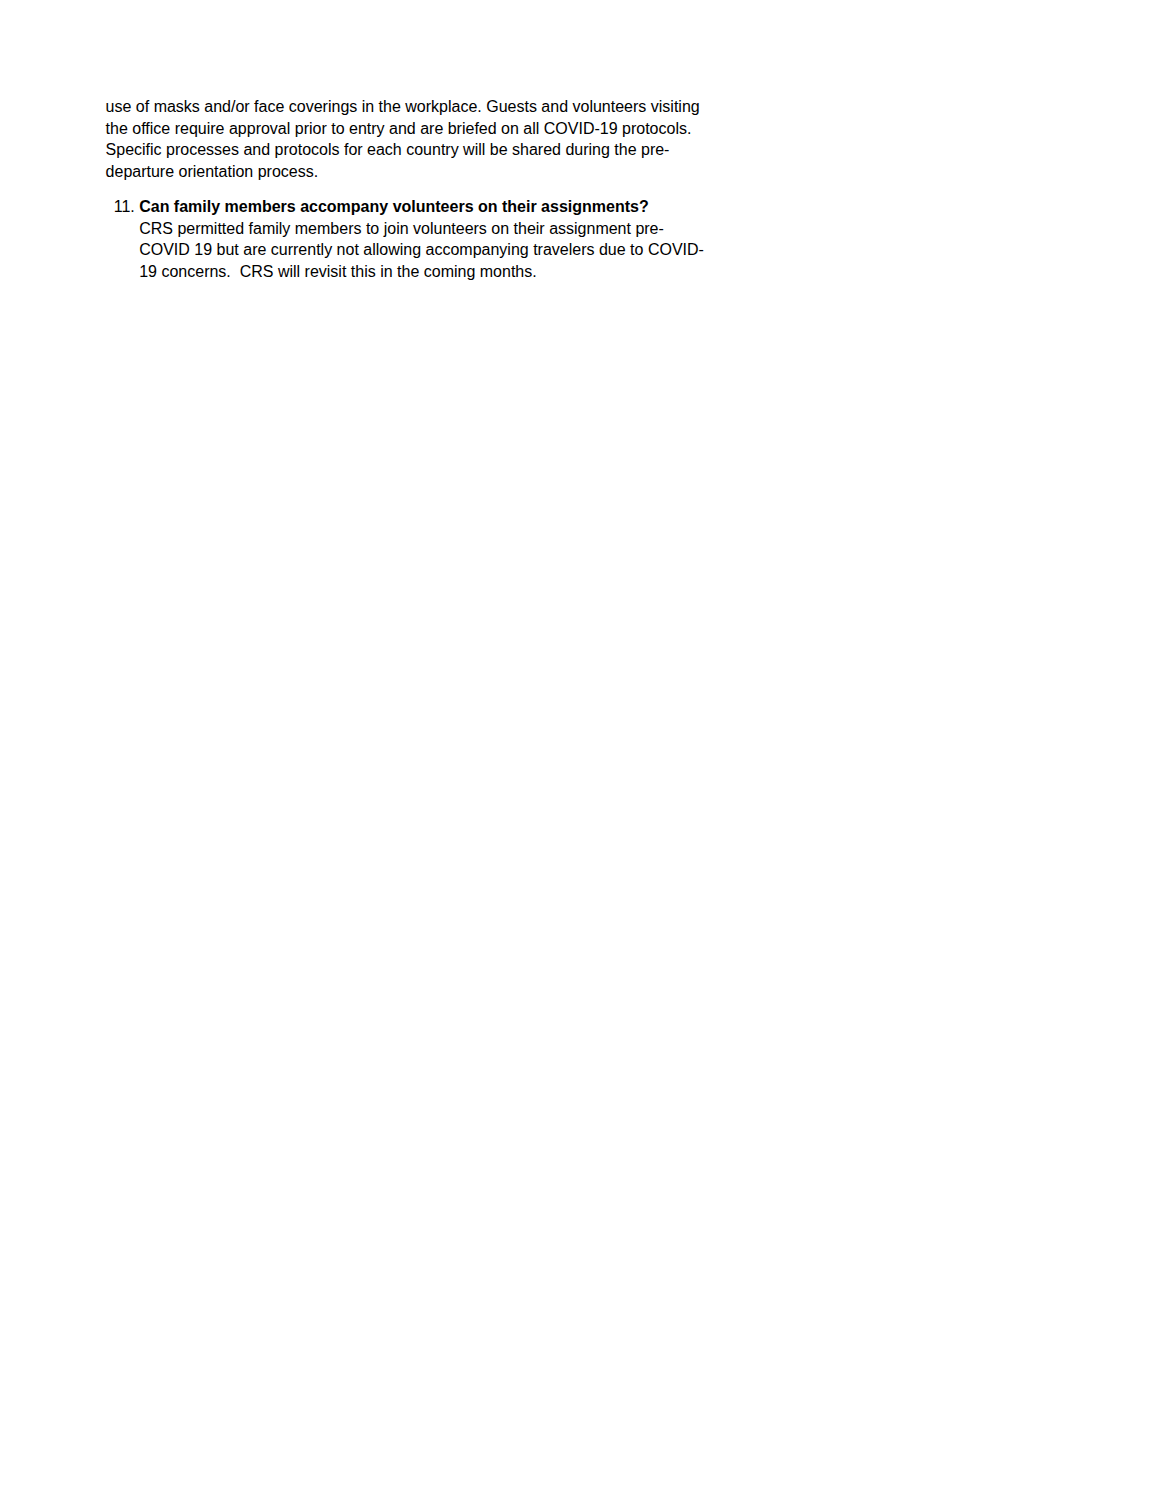use of masks and/or face coverings in the workplace. Guests and volunteers visiting the office require approval prior to entry and are briefed on all COVID-19 protocols. Specific processes and protocols for each country will be shared during the pre-departure orientation process.
Can family members accompany volunteers on their assignments? CRS permitted family members to join volunteers on their assignment pre-COVID 19 but are currently not allowing accompanying travelers due to COVID-19 concerns. CRS will revisit this in the coming months.